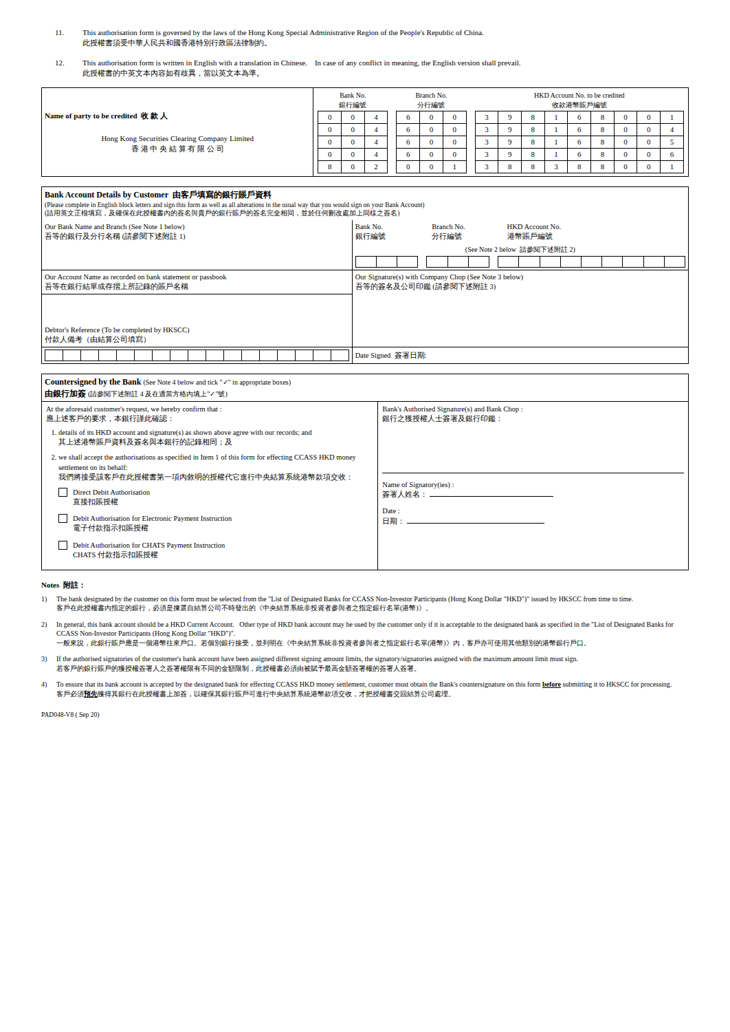11.
This authorisation form is governed by the laws of the Hong Kong Special Administrative Region of the People's Republic of China.
此授權書須受中華人民共和國香港特別行政區法律制約。
12.
This authorisation form is written in English with a translation in Chinese. In case of any conflict in meaning, the English version shall prevail.
此授權書的中英文本內容如有歧異，當以英文本為準。
| Name of party to be credited 收 款 人 Hong Kong Securities Clearing Company Limited 香 港 中 央 結 算 有 限 公 司 | / Bank No. 銀行編號 / / Branch No. 分行編號 / / HKD Account No. to be credited 收款港幣賬戶編號 / / 0 / 0 / 4 / / 6 / 0 / 0 / / 3 / 9 / 8 / 1 / 6 / 8 / 0 / 0 / 1 / / 0 / 0 / 4 / / 6 / 0 / 0 / / 3 / 9 / 8 / 1 / 6 / 8 / 0 / 0 / 4 / / 0 / 0 / 4 / / 6 / 0 / 0 / / 3 / 9 / 8 / 1 / 6 / 8 / 0 / 0 / 5 / / 0 / 0 / 4 / / 6 / 0 / 0 / / 3 / 9 / 8 / 1 / 6 / 8 / 0 / 0 / 6 / / 8 / 0 / 2 / / 0 / 0 / 1 / / 3 / 8 / 8 / 3 / 8 / 8 / 0 / 0 / 1 / |
Bank Account Details by Customer 由客戶填寫的銀行賬戶資料
(Please complete in English block letters and sign this form as well as all alterations in the usual way that you would sign on your Bank Account)
(請用英文正楷填寫，及確保在此授權書內的簽名與貴戶的銀行賬戶的簽名完全相同，並於任何刪改處加上同樣之簽名)
| Our Bank Name and Branch (See Note 1 below) 吾等的銀行及分行名稱 (請參閱下述附註 1) | / Bank No. 銀行編號 / Branch No. 分行編號 / HKD Account No. 港幣賬戶編號 / (See Note 2 below 請參閱下述附註 2 ) |
| Our Account Name as recorded on bank statement or passbook 吾等在銀行結單或存摺上所記錄的賬戶名稱 | Our Signature(s) with Company Chop (See Note 3 below) 吾等的簽名及公司印鑑 (請參閱下述附註 3) |
| Debtor's Reference (To be completed by HKSCC) 付款人備考（由結算公司填寫） |
| | Date Signed 簽署日期 : |
Countersigned by the Bank (See Note 4 below and tick "✓" in appropriate boxes)
由銀行加簽 (請參閱下述附註 4 及在適當方格內填上"✓"號)
| At the aforesaid customer's request, we hereby confirm that : 應上述客戶的要求，本銀行謹此確認： details of its HKD account and signature(s) as shown above agree with our records; and 其上述港幣賬戶資料及簽名與本銀行的記錄相同；及 we shall accept the authorisations as specified in Item 1 of this form for effecting CCASS HKD money settlement on its behalf: 我們將接受該客戶在此授權書第一項內敘明的授權代它進行中央結算系統港幣款項交收： Direct Debit Authorisation 直接扣賬授權 Debit Authorisation for Electronic Payment Instruction 電子付款指示扣賬授權 Debit Authorisation for CHATS Payment Instruction CHATS 付款指示扣賬授權 | Bank's Authorised Signature(s) and Bank Chop : 銀行之獲授權人士簽署及銀行印鑑： Name of Signatory(ies) : 簽署人姓名： Date : 日期： |
Notes 附註：
1)
The bank designated by the customer on this form must be selected from the "List of Designated Banks for CCASS Non-Investor Participants (Hong Kong Dollar "HKD")" issued by HKSCC from time to time.
客戶在此授權書內指定的銀行，必須是揀選自結算公司不時發出的《中央結算系統非投資者參與者之指定銀行名單(港幣)》。
2)
In general, this bank account should be a HKD Current Account. Other type of HKD bank account may be used by the customer only if it is acceptable to the designated bank as specified in the "List of Designated Banks for CCASS Non-Investor Participants (Hong Kong Dollar "HKD")".
一般來說，此銀行賬戶應是一個港幣往來戶口。若個別銀行接受，並列明在《中央結算系統非投資者參與者之指定銀行名單(港幣)》內，客戶亦可使用其他類別的港幣銀行戶口。
3)
If the authorised signatories of the customer's bank account have been assigned different signing amount limits, the signatory/signatories assigned with the maximum amount limit must sign.
若客戶的銀行賬戶的獲授權簽署人之簽署權限有不同的金額限制，此授權書必須由被賦予最高金額簽署權的簽署人簽署。
4)
To ensure that its bank account is accepted by the designated bank for effecting CCASS HKD money settlement, customer must obtain the Bank's countersignature on this form before submitting it to HKSCC for processing.
客戶必須預先獲得其銀行在此授權書上加簽，以確保其銀行賬戶可進行中央結算系統港幣款項交收，才把授權書交回結算公司處理。
PAD048-V8 ( Sep 20)